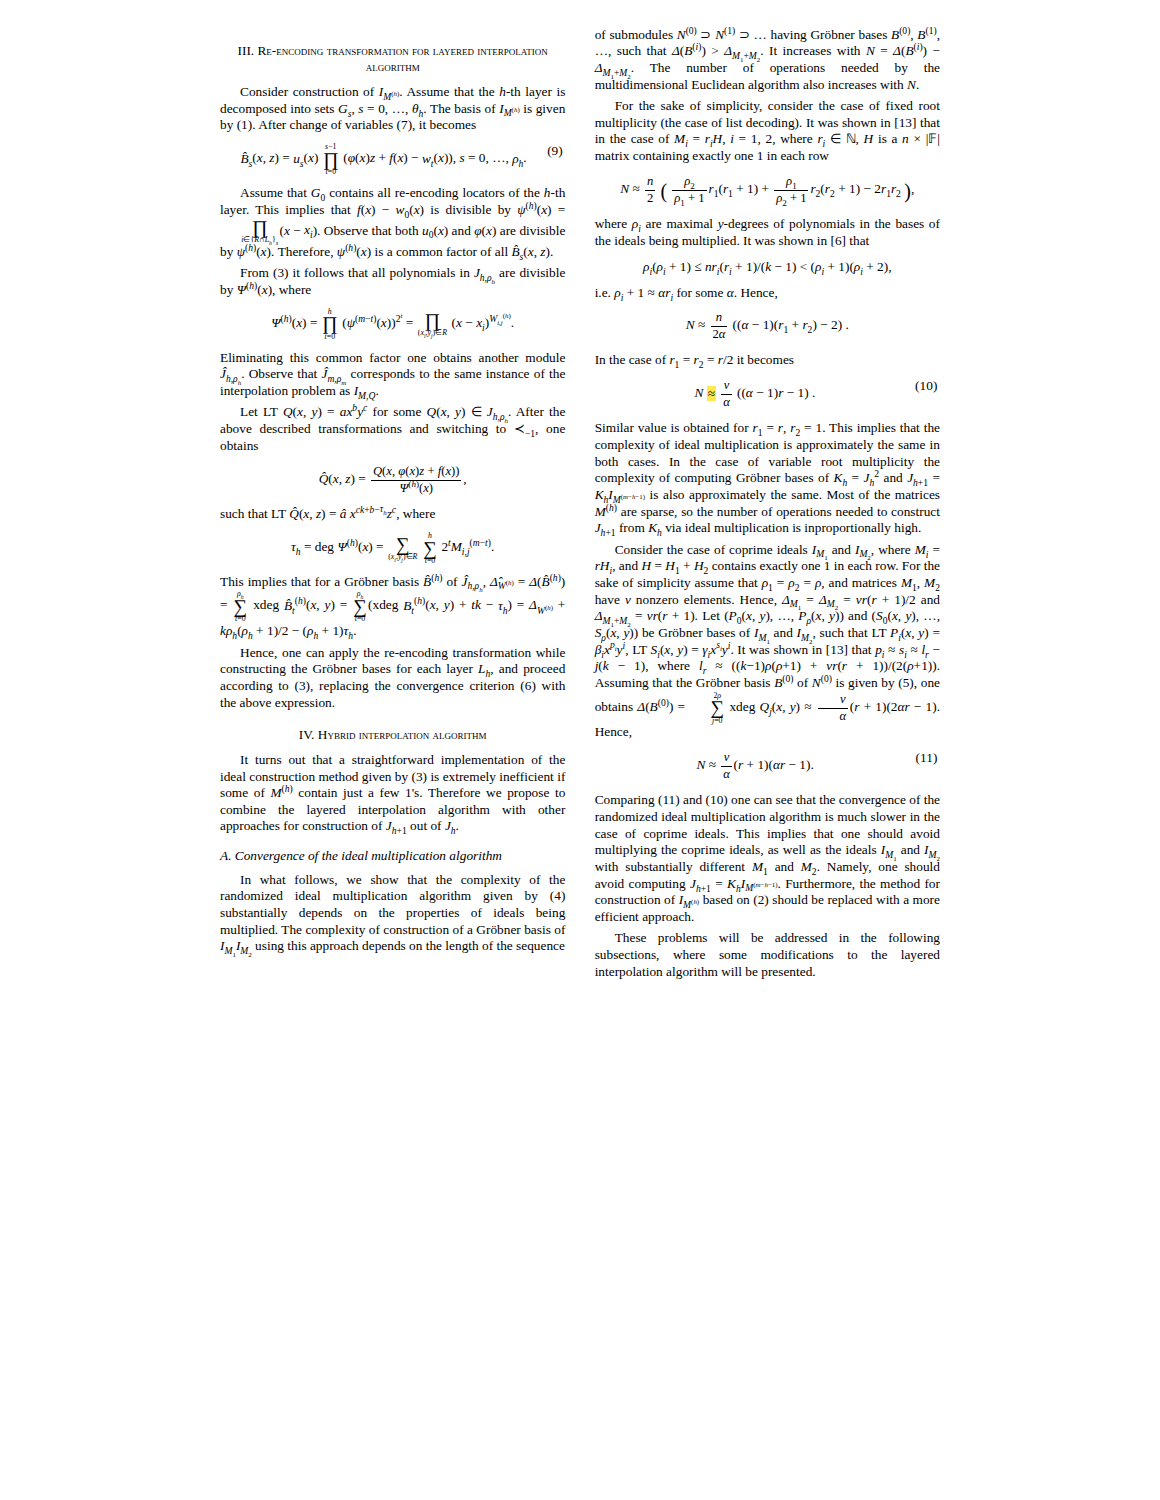III. Re-encoding transformation for layered interpolation algorithm
Consider construction of IM(h). Assume that the h-th layer is decomposed into sets Gs, s = 0, …, θh. The basis of IM(h) is given by (1). After change of variables (7), it becomes
(9) B̂s(x, z) = us(x) s−1∏t=0 (φ(x)z + f(x) − wt(x)), s = 0, …, ρh.
Assume that G0 contains all re-encoding locators of the h-th layer. This implies that f(x) − w0(x) is divisible by ψ(h)(x) = ∏i∈{R∩Lh}x(x − xi). Observe that both u0(x) and φ(x) are divisible by ψ(h)(x). Therefore, ψ(h)(x) is a common factor of all B̂s(x, z).
From (3) it follows that all polynomials in Jh,ρh are divisible by Ψ(h)(x), where
Ψ(h)(x) = h∏t=0 (ψ(m−t)(x))2t = ∏(xi,yj)∈R (x − xi)Wi,j(h).
Eliminating this common factor one obtains another module Ĵh,ρh. Observe that Ĵm,ρm corresponds to the same instance of the interpolation problem as IM,Q.
Let LT Q(x, y) = axbyc for some Q(x, y) ∈ Jh,ρh. After the above described transformations and switching to ≺−1, one obtains
Q̂(x, z) = Q(x, φ(x)z + f(x)) Ψ(h)(x),
such that LT Q̂(x, z) = â xck+b−τhzc, where
τh = deg Ψ(h)(x) = ∑(xi,yj)∈R h∑t=0 2tMi,j(m−t).
This implies that for a Gröbner basis B̂(h) of Ĵh,ρh, Δ̂W(h) = Δ(B̂(h)) = ρh∑t=0 xdeg B̂t(h)(x, y) = ρh∑t=0(xdeg Bt(h)(x, y) + tk − τh) = ΔW(h) + kρh(ρh + 1)/2 − (ρh + 1)τh.
Hence, one can apply the re-encoding transformation while constructing the Gröbner bases for each layer Lh, and proceed according to (3), replacing the convergence criterion (6) with the above expression.
IV. Hybrid interpolation algorithm
It turns out that a straightforward implementation of the ideal construction method given by (3) is extremely inefficient if some of M(h) contain just a few 1's. Therefore we propose to combine the layered interpolation algorithm with other approaches for construction of Jh+1 out of Jh.
A. Convergence of the ideal multiplication algorithm
In what follows, we show that the complexity of the randomized ideal multiplication algorithm given by (4) substantially depends on the properties of ideals being multiplied. The complexity of construction of a Gröbner basis of IM1IM2 using this approach depends on the length of the sequence
of submodules N(0) ⊃ N(1) ⊃ … having Gröbner bases B(0), B(1), …, such that Δ(B(i)) > ΔM1+M2. It increases with N = Δ(B(i)) − ΔM1+M2. The number of operations needed by the multidimensional Euclidean algorithm also increases with N.
For the sake of simplicity, consider the case of fixed root multiplicity (the case of list decoding). It was shown in [13] that in the case of Mi = riH, i = 1, 2, where ri ∈ ℕ, H is a n × |𝔽| matrix containing exactly one 1 in each row
N ≈ n 2 ( ρ2 ρ1 + 1 r1(r1 + 1) + ρ1 ρ2 + 1 r2(r2 + 1) − 2r1r2 ),
where ρi are maximal y-degrees of polynomials in the bases of the ideals being multiplied. It was shown in [6] that
ρi(ρi + 1) ≤ nri(ri + 1)/(k − 1) < (ρi + 1)(ρi + 2),
i.e. ρi + 1 ≈ αri for some α. Hence,
N ≈ n 2α ((α − 1)(r1 + r2) − 2) .
In the case of r1 = r2 = r/2 it becomes
(10) N ≈ να ((α − 1)r − 1) .
Similar value is obtained for r1 = r, r2 = 1. This implies that the complexity of ideal multiplication is approximately the same in both cases. In the case of variable root multiplicity the complexity of computing Gröbner bases of Kh = Jh2 and Jh+1 = KhIM(m−h−1) is also approximately the same. Most of the matrices M(h) are sparse, so the number of operations needed to construct Jh+1 from Kh via ideal multiplication is inproportionally high.
Consider the case of coprime ideals IM1 and IM2, where Mi = rHi, and H = H1 + H2 contains exactly one 1 in each row. For the sake of simplicity assume that ρ1 = ρ2 = ρ, and matrices M1, M2 have ν nonzero elements. Hence, ΔM1 = ΔM2 = νr(r + 1)/2 and ΔM1+M2 = νr(r + 1). Let (P0(x, y), …, Pρ(x, y)) and (S0(x, y), …, Sρ(x, y)) be Gröbner bases of IM1 and IM2, such that LT Pi(x, y) = βixpiyi, LT Si(x, y) = γixsiyi. It was shown in [13] that pi ≈ si ≈ lr − j(k − 1), where lr ≈ ((k−1)ρ(ρ+1) + νr(r + 1))/(2(ρ+1)). Assuming that the Gröbner basis B(0) of N(0) is given by (5), one obtains Δ(B(0)) = 2ρ∑j=0 xdeg Qj(x, y) ≈ να(r + 1)(2αr − 1). Hence,
(11) N ≈ να(r + 1)(αr − 1).
Comparing (11) and (10) one can see that the convergence of the randomized ideal multiplication algorithm is much slower in the case of coprime ideals. This implies that one should avoid multiplying the coprime ideals, as well as the ideals IM1 and IM2 with substantially different M1 and M2. Namely, one should avoid computing Jh+1 = KhIM(m−h−1). Furthermore, the method for construction of IM(h) based on (2) should be replaced with a more efficient approach.
These problems will be addressed in the following subsections, where some modifications to the layered interpolation algorithm will be presented.